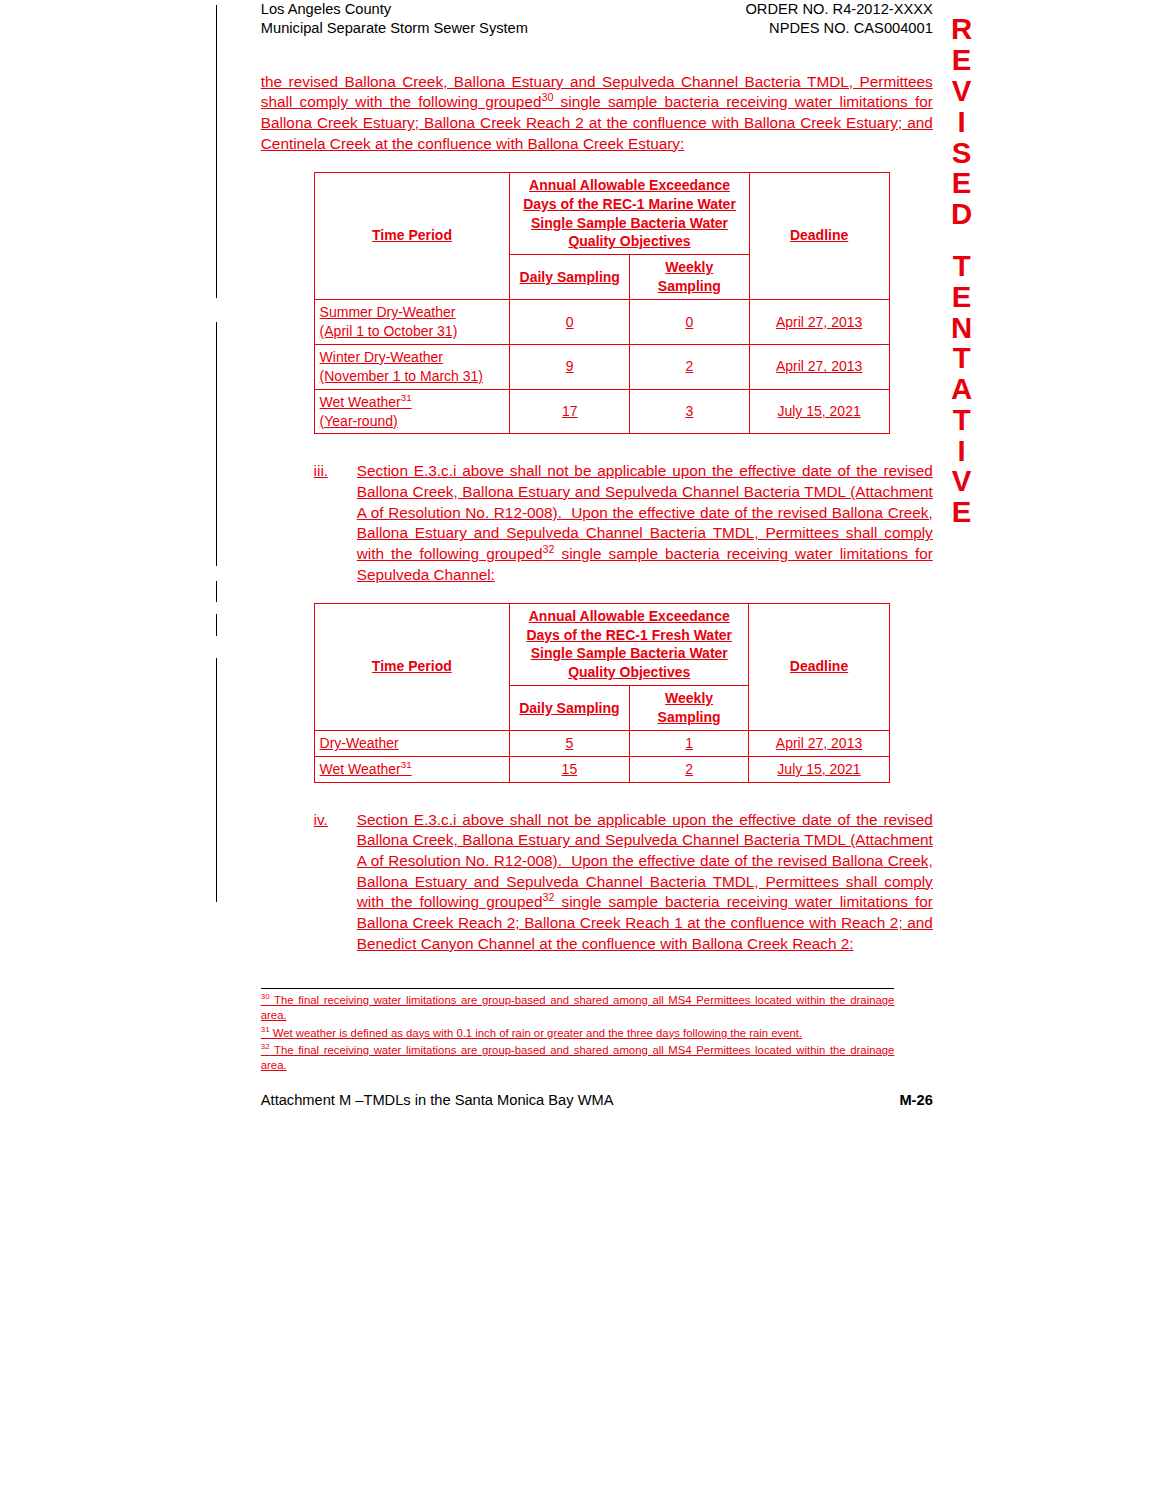REVISED
TENTATIVE
Los Angeles County
Municipal Separate Storm Sewer System
ORDER NO. R4-2012-XXXX
NPDES NO. CAS004001
the revised Ballona Creek, Ballona Estuary and Sepulveda Channel Bacteria TMDL, Permittees shall comply with the following grouped30 single sample bacteria receiving water limitations for Ballona Creek Estuary; Ballona Creek Reach 2 at the confluence with Ballona Creek Estuary; and Centinela Creek at the confluence with Ballona Creek Estuary:
| Time Period | Annual Allowable Exceedance Days of the REC-1 Marine Water Single Sample Bacteria Water Quality Objectives | Deadline |
| --- | --- | --- |
| Daily Sampling | Weekly Sampling |
| Summer Dry-Weather (April 1 to October 31) | 0 | 0 | April 27, 2013 |
| Winter Dry-Weather (November 1 to March 31) | 9 | 2 | April 27, 2013 |
| Wet Weather 31 (Year-round) | 17 | 3 | July 15, 2021 |
iii.
Section E.3.c.i above shall not be applicable upon the effective date of the revised Ballona Creek, Ballona Estuary and Sepulveda Channel Bacteria TMDL (Attachment A of Resolution No. R12-008). Upon the effective date of the revised Ballona Creek, Ballona Estuary and Sepulveda Channel Bacteria TMDL, Permittees shall comply with the following grouped32 single sample bacteria receiving water limitations for Sepulveda Channel:
| Time Period | Annual Allowable Exceedance Days of the REC-1 Fresh Water Single Sample Bacteria Water Quality Objectives | Deadline |
| --- | --- | --- |
| Daily Sampling | Weekly Sampling |
| Dry-Weather | 5 | 1 | April 27, 2013 |
| Wet Weather 31 | 15 | 2 | July 15, 2021 |
iv.
Section E.3.c.i above shall not be applicable upon the effective date of the revised Ballona Creek, Ballona Estuary and Sepulveda Channel Bacteria TMDL (Attachment A of Resolution No. R12-008). Upon the effective date of the revised Ballona Creek, Ballona Estuary and Sepulveda Channel Bacteria TMDL, Permittees shall comply with the following grouped32 single sample bacteria receiving water limitations for Ballona Creek Reach 2; Ballona Creek Reach 1 at the confluence with Reach 2; and Benedict Canyon Channel at the confluence with Ballona Creek Reach 2:
30 The final receiving water limitations are group-based and shared among all MS4 Permittees located within the drainage area.
31 Wet weather is defined as days with 0.1 inch of rain or greater and the three days following the rain event.
32 The final receiving water limitations are group-based and shared among all MS4 Permittees located within the drainage area.
Attachment M –TMDLs in the Santa Monica Bay WMA
M-26